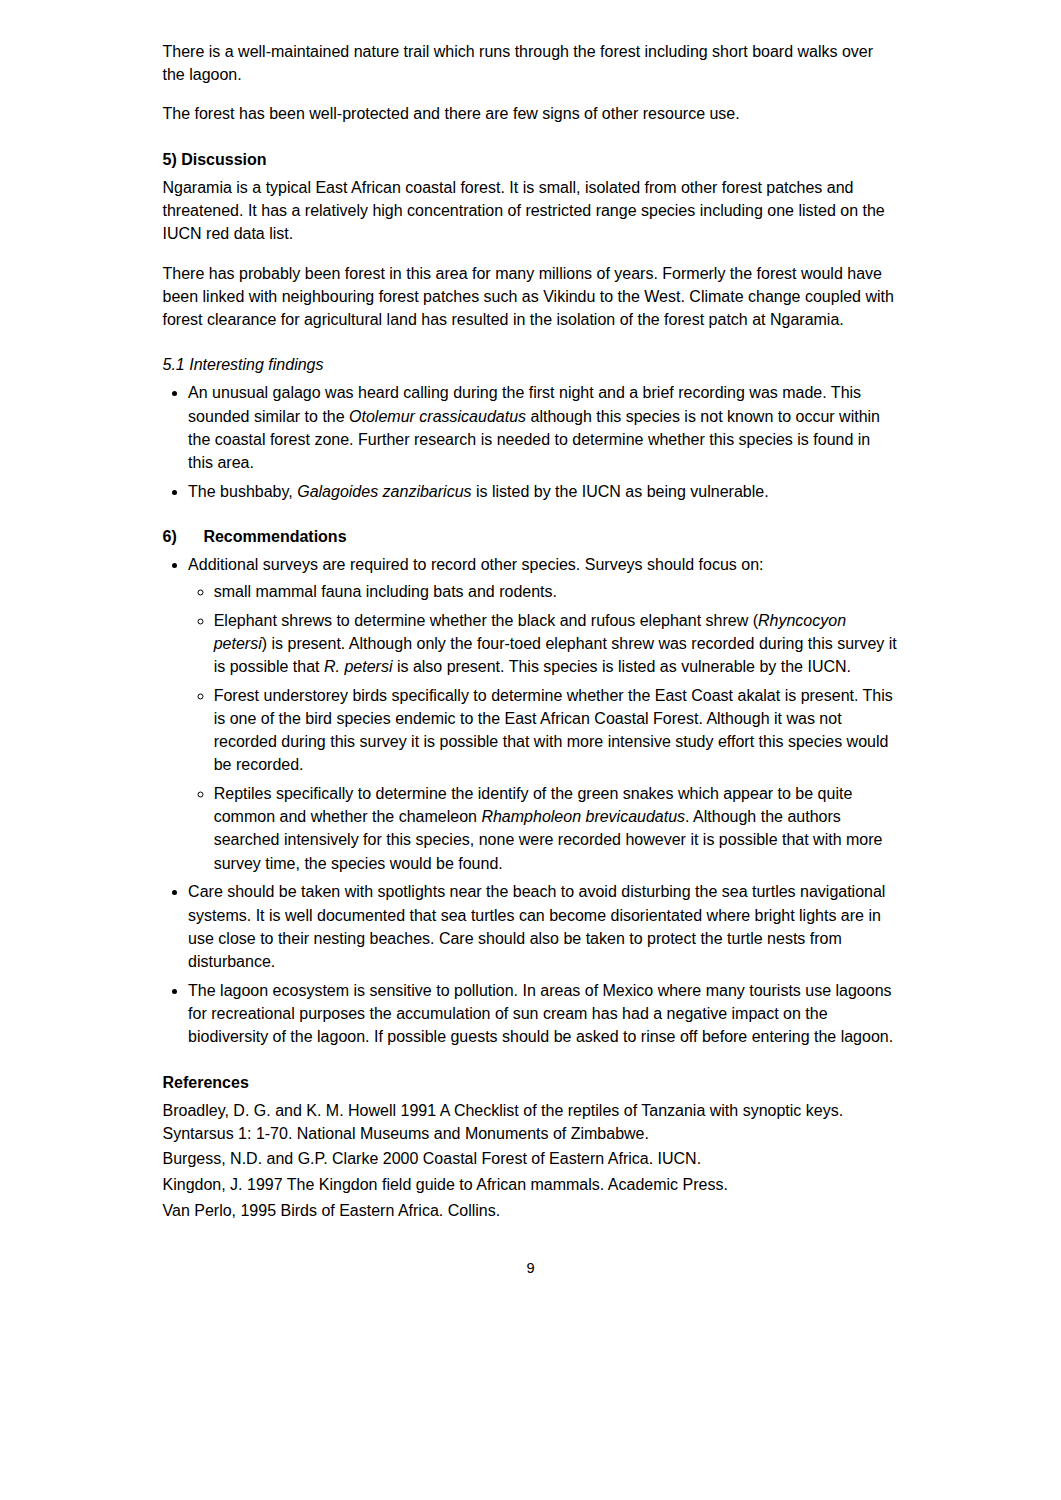There is a well-maintained nature trail which runs through the forest including short board walks over the lagoon.
The forest has been well-protected and there are few signs of other resource use.
5) Discussion
Ngaramia is a typical East African coastal forest. It is small, isolated from other forest patches and threatened. It has a relatively high concentration of restricted range species including one listed on the IUCN red data list.
There has probably been forest in this area for many millions of years. Formerly the forest would have been linked with neighbouring forest patches such as Vikindu to the West. Climate change coupled with forest clearance for agricultural land has resulted in the isolation of the forest patch at Ngaramia.
5.1 Interesting findings
An unusual galago was heard calling during the first night and a brief recording was made. This sounded similar to the Otolemur crassicaudatus although this species is not known to occur within the coastal forest zone. Further research is needed to determine whether this species is found in this area.
The bushbaby, Galagoides zanzibaricus is listed by the IUCN as being vulnerable.
6) Recommendations
Additional surveys are required to record other species. Surveys should focus on:
small mammal fauna including bats and rodents.
Elephant shrews to determine whether the black and rufous elephant shrew (Rhyncocyon petersi) is present. Although only the four-toed elephant shrew was recorded during this survey it is possible that R. petersi is also present. This species is listed as vulnerable by the IUCN.
Forest understorey birds specifically to determine whether the East Coast akalat is present. This is one of the bird species endemic to the East African Coastal Forest. Although it was not recorded during this survey it is possible that with more intensive study effort this species would be recorded.
Reptiles specifically to determine the identify of the green snakes which appear to be quite common and whether the chameleon Rhampholeon brevicaudatus. Although the authors searched intensively for this species, none were recorded however it is possible that with more survey time, the species would be found.
Care should be taken with spotlights near the beach to avoid disturbing the sea turtles navigational systems. It is well documented that sea turtles can become disorientated where bright lights are in use close to their nesting beaches. Care should also be taken to protect the turtle nests from disturbance.
The lagoon ecosystem is sensitive to pollution. In areas of Mexico where many tourists use lagoons for recreational purposes the accumulation of sun cream has had a negative impact on the biodiversity of the lagoon. If possible guests should be asked to rinse off before entering the lagoon.
References
Broadley, D. G. and K. M. Howell 1991 A Checklist of the reptiles of Tanzania with synoptic keys. Syntarsus 1: 1-70. National Museums and Monuments of Zimbabwe.
Burgess, N.D. and G.P. Clarke 2000 Coastal Forest of Eastern Africa. IUCN.
Kingdon, J. 1997 The Kingdon field guide to African mammals. Academic Press.
Van Perlo, 1995 Birds of Eastern Africa. Collins.
9